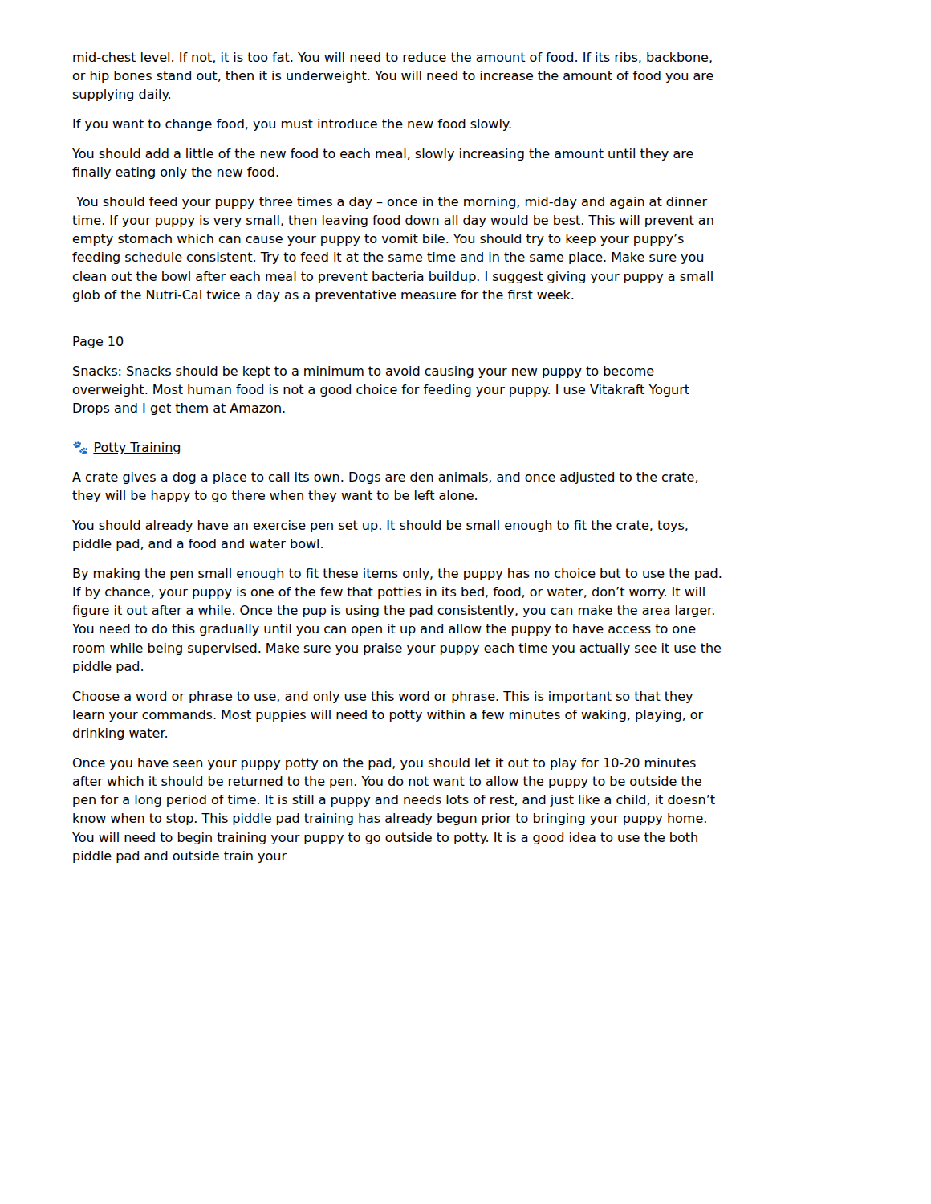mid-chest level. If not, it is too fat. You will need to reduce the amount of food. If its ribs, backbone, or hip bones stand out, then it is underweight. You will need to increase the amount of food you are supplying daily.
If you want to change food, you must introduce the new food slowly.
You should add a little of the new food to each meal, slowly increasing the amount until they are finally eating only the new food.
You should feed your puppy three times a day – once in the morning, mid-day and again at dinner time. If your puppy is very small, then leaving food down all day would be best. This will prevent an empty stomach which can cause your puppy to vomit bile. You should try to keep your puppy’s feeding schedule consistent. Try to feed it at the same time and in the same place. Make sure you clean out the bowl after each meal to prevent bacteria buildup. I suggest giving your puppy a small glob of the Nutri-Cal twice a day as a preventative measure for the first week.
Page 10
Snacks: Snacks should be kept to a minimum to avoid causing your new puppy to become overweight. Most human food is not a good choice for feeding your puppy. I use Vitakraft Yogurt Drops and I get them at Amazon.
🐾Potty Training
A crate gives a dog a place to call its own. Dogs are den animals, and once adjusted to the crate, they will be happy to go there when they want to be left alone.
You should already have an exercise pen set up. It should be small enough to fit the crate, toys, piddle pad, and a food and water bowl.
By making the pen small enough to fit these items only, the puppy has no choice but to use the pad. If by chance, your puppy is one of the few that potties in its bed, food, or water, don’t worry. It will figure it out after a while. Once the pup is using the pad consistently, you can make the area larger. You need to do this gradually until you can open it up and allow the puppy to have access to one room while being supervised. Make sure you praise your puppy each time you actually see it use the piddle pad.
Choose a word or phrase to use, and only use this word or phrase. This is important so that they learn your commands. Most puppies will need to potty within a few minutes of waking, playing, or drinking water.
Once you have seen your puppy potty on the pad, you should let it out to play for 10-20 minutes after which it should be returned to the pen. You do not want to allow the puppy to be outside the pen for a long period of time. It is still a puppy and needs lots of rest, and just like a child, it doesn’t know when to stop. This piddle pad training has already begun prior to bringing your puppy home. You will need to begin training your puppy to go outside to potty. It is a good idea to use the both piddle pad and outside train your